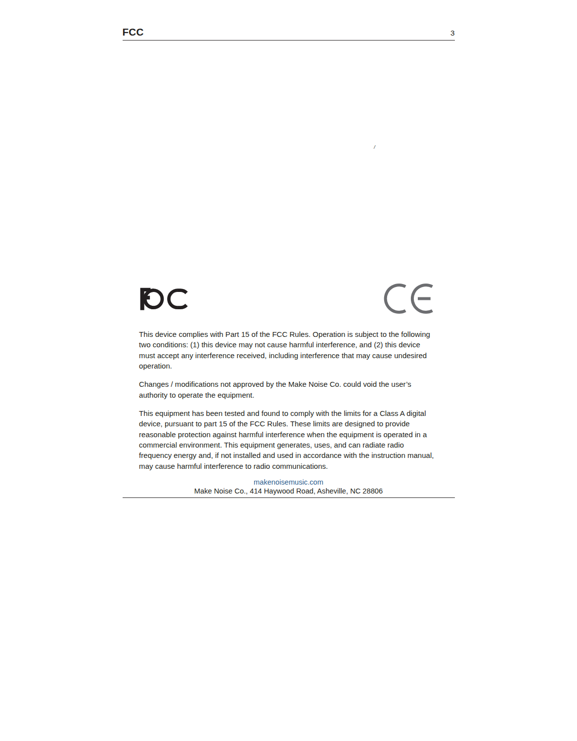FCC
3
/
This device complies with Part 15 of the FCC Rules. Operation is subject to the following two conditions: (1) this device may not cause harmful interference, and (2) this device must accept any interference received, including interference that may cause undesired operation.
Changes / modifications not approved by the Make Noise Co. could void the user’s authority to operate the equipment.
This equipment has been tested and found to comply with the limits for a Class A digital device, pursuant to part 15 of the FCC Rules. These limits are designed to provide reasonable protection against harmful interference when the equipment is operated in a commercial environment. This equipment generates, uses, and can radiate radio frequency energy and, if not installed and used in accordance with the instruction manual, may cause harmful interference to radio communications.
makenoisemusic.com
Make Noise Co., 414 Haywood Road, Asheville, NC 28806